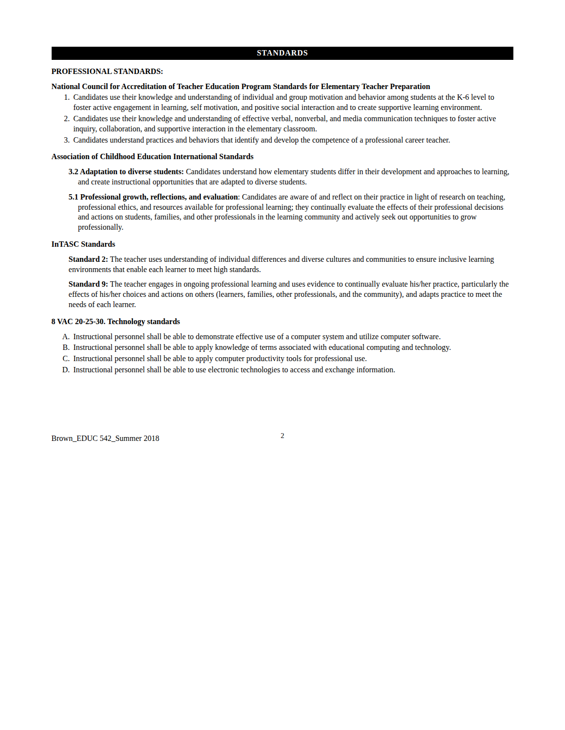STANDARDS
PROFESSIONAL STANDARDS:
National Council for Accreditation of Teacher Education Program Standards for Elementary Teacher Preparation
Candidates use their knowledge and understanding of individual and group motivation and behavior among students at the K-6 level to foster active engagement in learning, self motivation, and positive social interaction and to create supportive learning environment.
Candidates use their knowledge and understanding of effective verbal, nonverbal, and media communication techniques to foster active inquiry, collaboration, and supportive interaction in the elementary classroom.
Candidates understand practices and behaviors that identify and develop the competence of a professional career teacher.
Association of Childhood Education International Standards
3.2 Adaptation to diverse students: Candidates understand how elementary students differ in their development and approaches to learning, and create instructional opportunities that are adapted to diverse students.
5.1 Professional growth, reflections, and evaluation: Candidates are aware of and reflect on their practice in light of research on teaching, professional ethics, and resources available for professional learning; they continually evaluate the effects of their professional decisions and actions on students, families, and other professionals in the learning community and actively seek out opportunities to grow professionally.
InTASC Standards
Standard 2: The teacher uses understanding of individual differences and diverse cultures and communities to ensure inclusive learning environments that enable each learner to meet high standards.
Standard 9: The teacher engages in ongoing professional learning and uses evidence to continually evaluate his/her practice, particularly the effects of his/her choices and actions on others (learners, families, other professionals, and the community), and adapts practice to meet the needs of each learner.
8 VAC 20-25-30. Technology standards
Instructional personnel shall be able to demonstrate effective use of a computer system and utilize computer software.
Instructional personnel shall be able to apply knowledge of terms associated with educational computing and technology.
Instructional personnel shall be able to apply computer productivity tools for professional use.
Instructional personnel shall be able to use electronic technologies to access and exchange information.
Brown_EDUC 542_Summer 2018 2